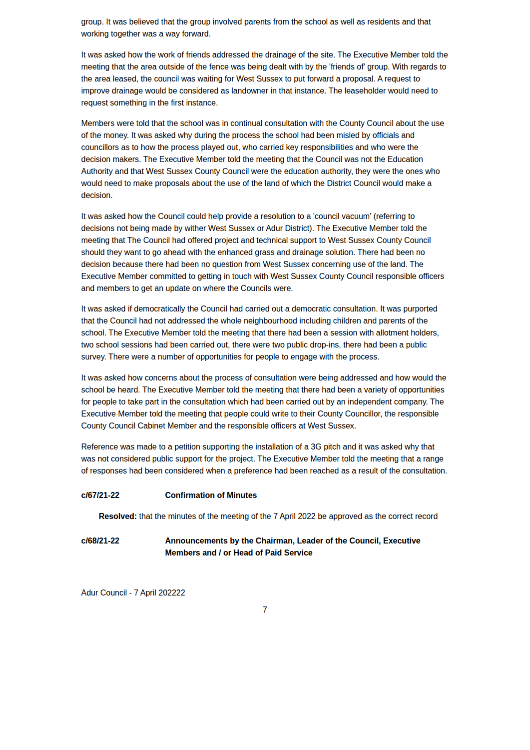group. It was believed that the group involved parents from the school as well as residents and that working together was a way forward.
It was asked how the work of friends addressed the drainage of the site. The Executive Member told the meeting that the area outside of the fence was being dealt with by the 'friends of' group. With regards to the area leased, the council was waiting for West Sussex to put forward a proposal. A request to improve drainage would be considered as landowner in that instance. The leaseholder would need to request something in the first instance.
Members were told that the school was in continual consultation with the County Council about the use of the money. It was asked why during the process the school had been misled by officials and councillors as to how the process played out, who carried key responsibilities and who were the decision makers. The Executive Member told the meeting that the Council was not the Education Authority and that West Sussex County Council were the education authority, they were the ones who would need to make proposals about the use of the land of which the District Council would make a decision.
It was asked how the Council could help provide a resolution to a 'council vacuum' (referring to decisions not being made by wither West Sussex or Adur District). The Executive Member told the meeting that The Council had offered project and technical support to West Sussex County Council should they want to go ahead with the enhanced grass and drainage solution. There had been no decision because there had been no question from West Sussex concerning use of the land. The Executive Member committed to getting in touch with West Sussex County Council responsible officers and members to get an update on where the Councils were.
It was asked if democratically the Council had carried out a democratic consultation. It was purported that the Council had not addressed the whole neighbourhood including children and parents of the school. The Executive Member told the meeting that there had been a session with allotment holders, two school sessions had been carried out, there were two public drop-ins, there had been a public survey. There were a number of opportunities for people to engage with the process.
It was asked how concerns about the process of consultation were being addressed and how would the school be heard. The Executive Member told the meeting that there had been a variety of opportunities for people to take part in the consultation which had been carried out by an independent company. The Executive Member told the meeting that people could write to their County Councillor, the responsible County Council Cabinet Member and the responsible officers at West Sussex.
Reference was made to a petition supporting the installation of a 3G pitch and it was asked why that was not considered public support for the project. The Executive Member told the meeting that a range of responses had been considered when a preference had been reached as a result of the consultation.
c/67/21-22 Confirmation of Minutes
Resolved: that the minutes of the meeting of the 7 April 2022 be approved as the correct record
c/68/21-22 Announcements by the Chairman, Leader of the Council, Executive Members and / or Head of Paid Service
Adur Council - 7 April 202222 7